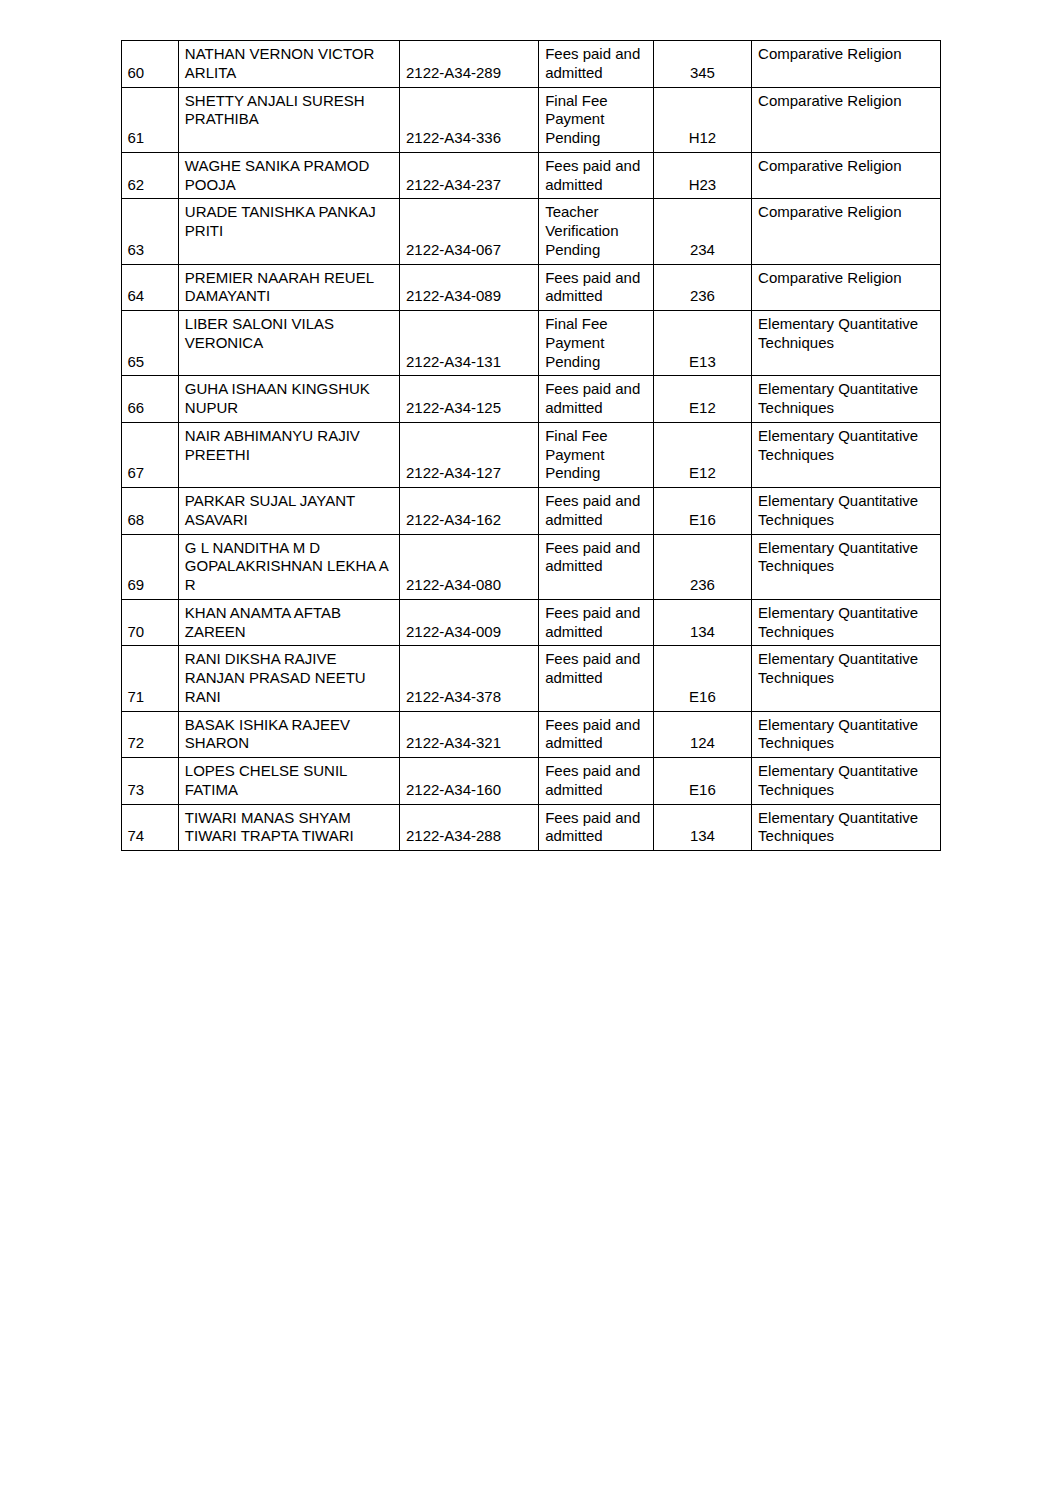| 60 | NATHAN VERNON VICTOR ARLITA | 2122-A34-289 | Fees paid and admitted | 345 | Comparative Religion |
| 61 | SHETTY ANJALI SURESH PRATHIBA | 2122-A34-336 | Final Fee Payment Pending | H12 | Comparative Religion |
| 62 | WAGHE SANIKA PRAMOD POOJA | 2122-A34-237 | Fees paid and admitted | H23 | Comparative Religion |
| 63 | URADE TANISHKA PANKAJ PRITI | 2122-A34-067 | Teacher Verification Pending | 234 | Comparative Religion |
| 64 | PREMIER NAARAH REUEL DAMAYANTI | 2122-A34-089 | Fees paid and admitted | 236 | Comparative Religion |
| 65 | LIBER SALONI VILAS VERONICA | 2122-A34-131 | Final Fee Payment Pending | E13 | Elementary Quantitative Techniques |
| 66 | GUHA ISHAAN KINGSHUK NUPUR | 2122-A34-125 | Fees paid and admitted | E12 | Elementary Quantitative Techniques |
| 67 | NAIR ABHIMANYU RAJIV PREETHI | 2122-A34-127 | Final Fee Payment Pending | E12 | Elementary Quantitative Techniques |
| 68 | PARKAR SUJAL JAYANT ASAVARI | 2122-A34-162 | Fees paid and admitted | E16 | Elementary Quantitative Techniques |
| 69 | G L NANDITHA M D GOPALAKRISHNAN LEKHA A R | 2122-A34-080 | Fees paid and admitted | 236 | Elementary Quantitative Techniques |
| 70 | KHAN ANAMTA AFTAB ZAREEN | 2122-A34-009 | Fees paid and admitted | 134 | Elementary Quantitative Techniques |
| 71 | RANI DIKSHA RAJIVE RANJAN PRASAD NEETU RANI | 2122-A34-378 | Fees paid and admitted | E16 | Elementary Quantitative Techniques |
| 72 | BASAK ISHIKA RAJEEV SHARON | 2122-A34-321 | Fees paid and admitted | 124 | Elementary Quantitative Techniques |
| 73 | LOPES CHELSE SUNIL FATIMA | 2122-A34-160 | Fees paid and admitted | E16 | Elementary Quantitative Techniques |
| 74 | TIWARI MANAS SHYAM TIWARI TRAPTA TIWARI | 2122-A34-288 | Fees paid and admitted | 134 | Elementary Quantitative Techniques |